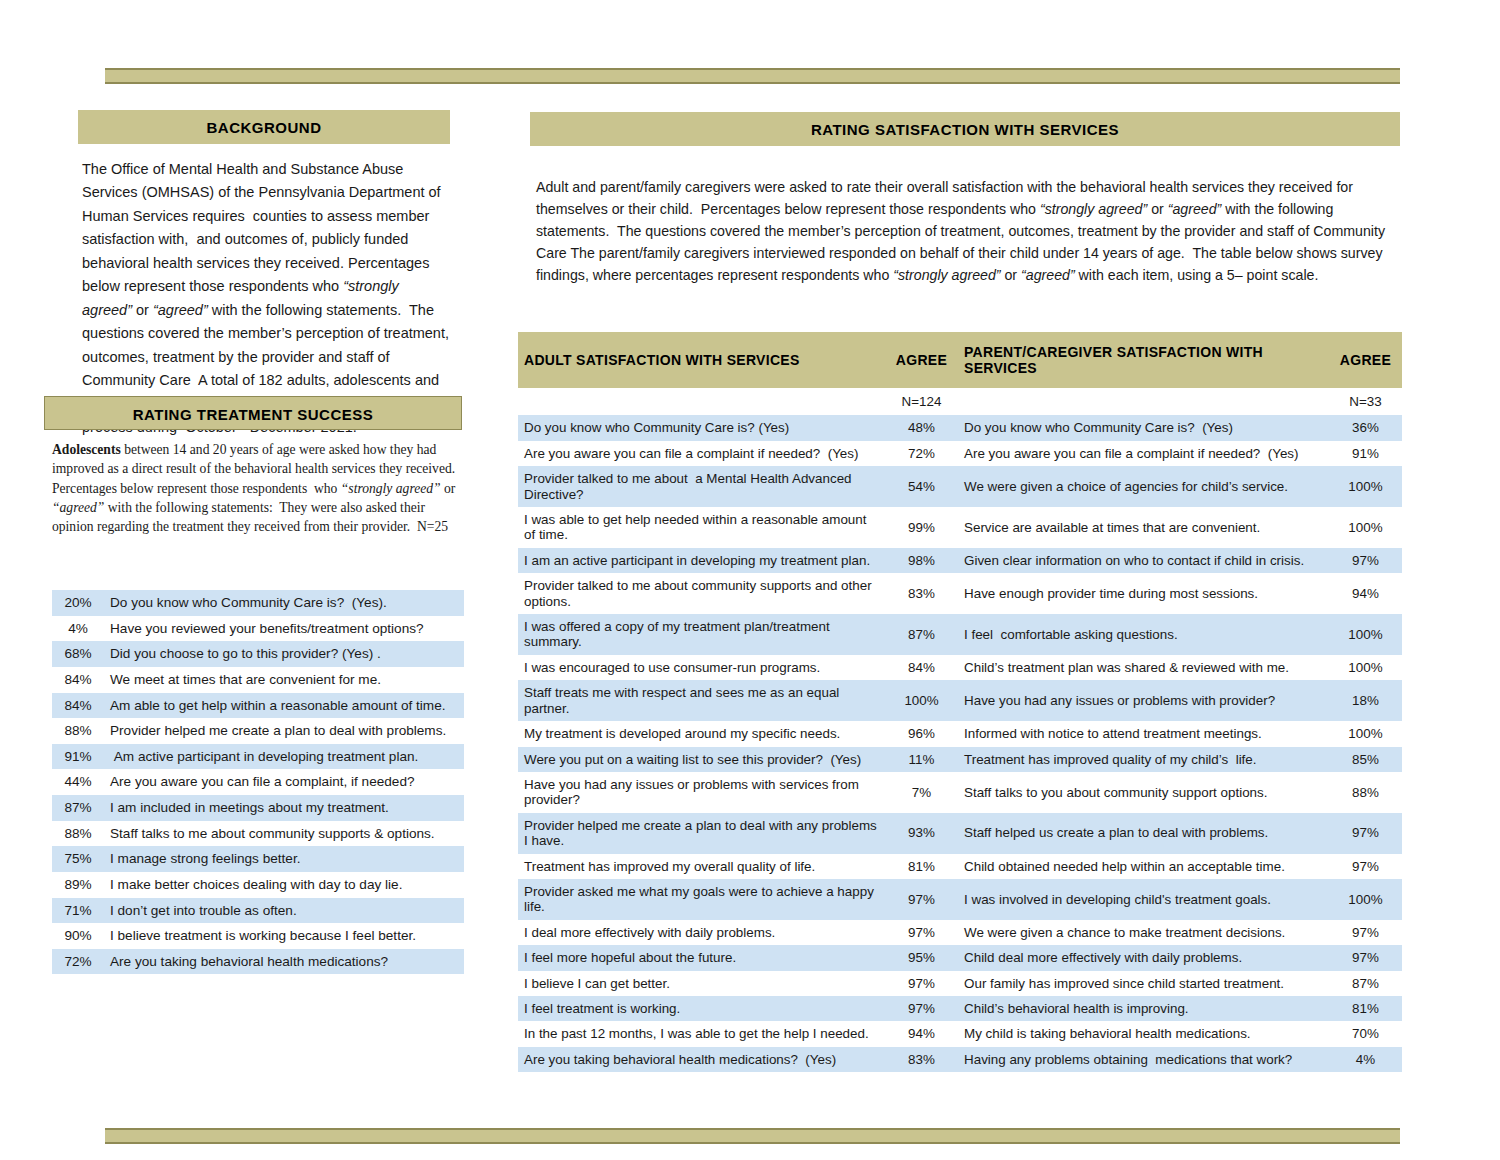Background
The Office of Mental Health and Substance Abuse Services (OMHSAS) of the Pennsylvania Department of Human Services requires counties to assess member satisfaction with, and outcomes of, publicly funded behavioral health services they received. Percentages below represent those respondents who “strongly agreed” or “agreed” with the following statements. The questions covered the member’s perception of treatment, outcomes, treatment by the provider and staff of Community Care A total of 182 adults, adolescents and parent/family caregivers participated in the survey process during October - December 2021.
Rating Treatment Success
Adolescents between 14 and 20 years of age were asked how they had improved as a direct result of the behavioral health services they received. Percentages below represent those respondents who “strongly agreed” or “agreed” with the following statements: They were also asked their opinion regarding the treatment they received from their provider. N=25
| 20% | Do you know who Community Care is? (Yes). |
| 4% | Have you reviewed your benefits/treatment options? |
| 68% | Did you choose to go to this provider? (Yes) . |
| 84% | We meet at times that are convenient for me. |
| 84% | Am able to get help within a reasonable amount of time. |
| 88% | Provider helped me create a plan to deal with problems. |
| 91% | Am active participant in developing treatment plan. |
| 44% | Are you aware you can file a complaint, if needed? |
| 87% | I am included in meetings about my treatment. |
| 88% | Staff talks to me about community supports & options. |
| 75% | I manage strong feelings better. |
| 89% | I make better choices dealing with day to day lie. |
| 71% | I don’t get into trouble as often. |
| 90% | I believe treatment is working because I feel better. |
| 72% | Are you taking behavioral health medications? |
Rating Satisfaction with Services
Adult and parent/family caregivers were asked to rate their overall satisfaction with the behavioral health services they received for themselves or their child. Percentages below represent those respondents who “strongly agreed” or “agreed” with the following statements. The questions covered the member’s perception of treatment, outcomes, treatment by the provider and staff of Community Care The parent/family caregivers interviewed responded on behalf of their child under 14 years of age. The table below shows survey findings, where percentages represent respondents who “strongly agreed” or “agreed” with each item, using a 5– point scale.
| Adult Satisfaction with Services | Agree | Parent/Caregiver Satisfaction with Services | Agree |
| --- | --- | --- | --- |
| | N=124 | | N=33 |
| Do you know who Community Care is? (Yes) | 48% | Do you know who Community Care is? (Yes) | 36% |
| Are you aware you can file a complaint if needed? (Yes) | 72% | Are you aware you can file a complaint if needed? (Yes) | 91% |
| Provider talked to me about a Mental Health Advanced Directive? | 54% | We were given a choice of agencies for child’s service. | 100% |
| I was able to get help needed within a reasonable amount of time. | 99% | Service are available at times that are convenient. | 100% |
| I am an active participant in developing my treatment plan. | 98% | Given clear information on who to contact if child in crisis. | 97% |
| Provider talked to me about community supports and other options. | 83% | Have enough provider time during most sessions. | 94% |
| I was offered a copy of my treatment plan/treatment summary. | 87% | I feel comfortable asking questions. | 100% |
| I was encouraged to use consumer-run programs. | 84% | Child’s treatment plan was shared & reviewed with me. | 100% |
| Staff treats me with respect and sees me as an equal partner. | 100% | Have you had any issues or problems with provider? | 18% |
| My treatment is developed around my specific needs. | 96% | Informed with notice to attend treatment meetings. | 100% |
| Were you put on a waiting list to see this provider? (Yes) | 11% | Treatment has improved quality of my child’s life. | 85% |
| Have you had any issues or problems with services from provider? | 7% | Staff talks to you about community support options. | 88% |
| Provider helped me create a plan to deal with any problems I have. | 93% | Staff helped us create a plan to deal with problems. | 97% |
| Treatment has improved my overall quality of life. | 81% | Child obtained needed help within an acceptable time. | 97% |
| Provider asked me what my goals were to achieve a happy life. | 97% | I was involved in developing child's treatment goals. | 100% |
| I deal more effectively with daily problems. | 97% | We were given a chance to make treatment decisions. | 97% |
| I feel more hopeful about the future. | 95% | Child deal more effectively with daily problems. | 97% |
| I believe I can get better. | 97% | Our family has improved since child started treatment. | 87% |
| I feel treatment is working. | 97% | Child’s behavioral health is improving. | 81% |
| In the past 12 months, I was able to get the help I needed. | 94% | My child is taking behavioral health medications. | 70% |
| Are you taking behavioral health medications? (Yes) | 83% | Having any problems obtaining medications that work? | 4% |